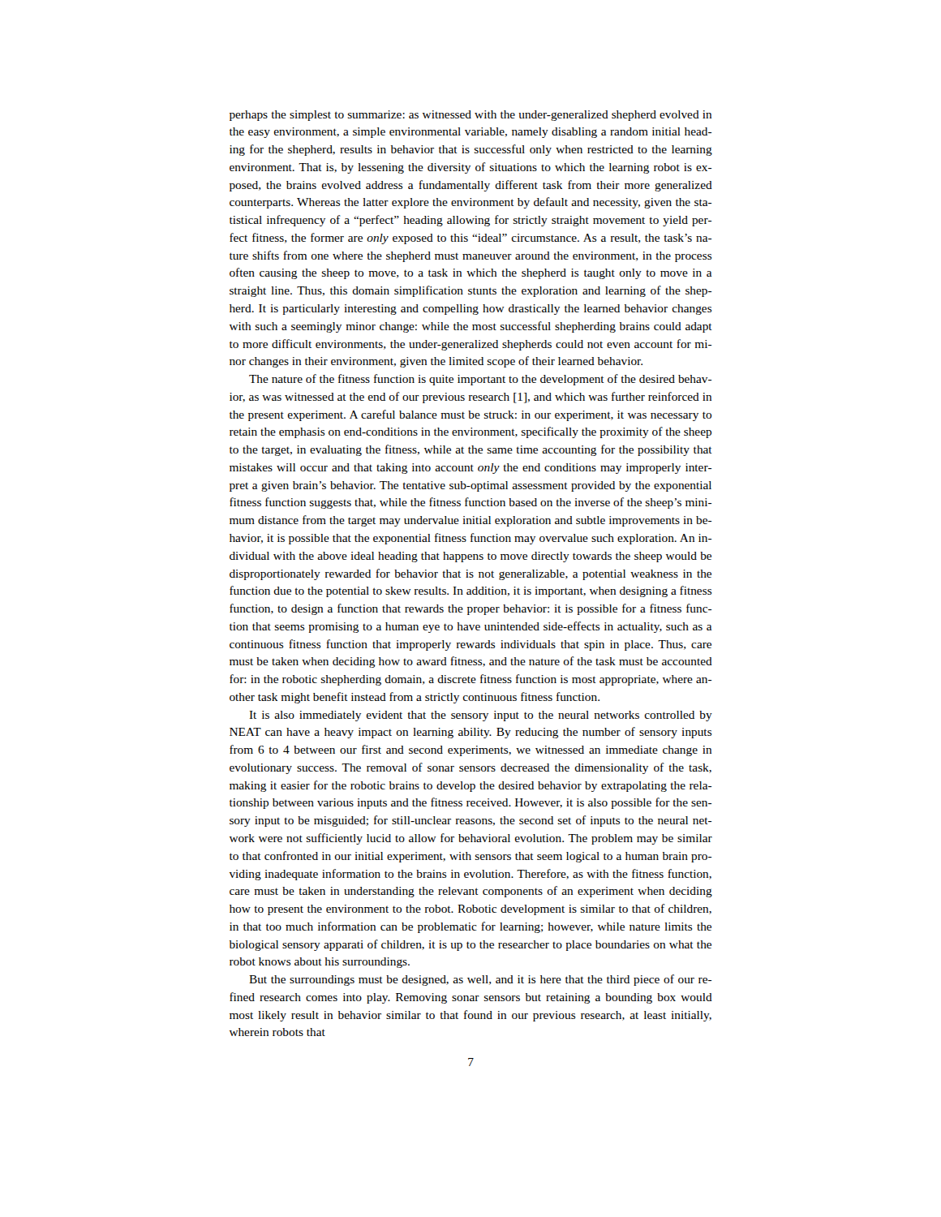perhaps the simplest to summarize: as witnessed with the under-generalized shepherd evolved in the easy environment, a simple environmental variable, namely disabling a random initial heading for the shepherd, results in behavior that is successful only when restricted to the learning environment. That is, by lessening the diversity of situations to which the learning robot is exposed, the brains evolved address a fundamentally different task from their more generalized counterparts. Whereas the latter explore the environment by default and necessity, given the statistical infrequency of a “perfect” heading allowing for strictly straight movement to yield perfect fitness, the former are only exposed to this “ideal” circumstance. As a result, the task’s nature shifts from one where the shepherd must maneuver around the environment, in the process often causing the sheep to move, to a task in which the shepherd is taught only to move in a straight line. Thus, this domain simplification stunts the exploration and learning of the shepherd. It is particularly interesting and compelling how drastically the learned behavior changes with such a seemingly minor change: while the most successful shepherding brains could adapt to more difficult environments, the under-generalized shepherds could not even account for minor changes in their environment, given the limited scope of their learned behavior.
The nature of the fitness function is quite important to the development of the desired behavior, as was witnessed at the end of our previous research [1], and which was further reinforced in the present experiment. A careful balance must be struck: in our experiment, it was necessary to retain the emphasis on end-conditions in the environment, specifically the proximity of the sheep to the target, in evaluating the fitness, while at the same time accounting for the possibility that mistakes will occur and that taking into account only the end conditions may improperly interpret a given brain’s behavior. The tentative sub-optimal assessment provided by the exponential fitness function suggests that, while the fitness function based on the inverse of the sheep’s minimum distance from the target may undervalue initial exploration and subtle improvements in behavior, it is possible that the exponential fitness function may overvalue such exploration. An individual with the above ideal heading that happens to move directly towards the sheep would be disproportionately rewarded for behavior that is not generalizable, a potential weakness in the function due to the potential to skew results. In addition, it is important, when designing a fitness function, to design a function that rewards the proper behavior: it is possible for a fitness function that seems promising to a human eye to have unintended side-effects in actuality, such as a continuous fitness function that improperly rewards individuals that spin in place. Thus, care must be taken when deciding how to award fitness, and the nature of the task must be accounted for: in the robotic shepherding domain, a discrete fitness function is most appropriate, where another task might benefit instead from a strictly continuous fitness function.
It is also immediately evident that the sensory input to the neural networks controlled by NEAT can have a heavy impact on learning ability. By reducing the number of sensory inputs from 6 to 4 between our first and second experiments, we witnessed an immediate change in evolutionary success. The removal of sonar sensors decreased the dimensionality of the task, making it easier for the robotic brains to develop the desired behavior by extrapolating the relationship between various inputs and the fitness received. However, it is also possible for the sensory input to be misguided; for still-unclear reasons, the second set of inputs to the neural network were not sufficiently lucid to allow for behavioral evolution. The problem may be similar to that confronted in our initial experiment, with sensors that seem logical to a human brain providing inadequate information to the brains in evolution. Therefore, as with the fitness function, care must be taken in understanding the relevant components of an experiment when deciding how to present the environment to the robot. Robotic development is similar to that of children, in that too much information can be problematic for learning; however, while nature limits the biological sensory apparati of children, it is up to the researcher to place boundaries on what the robot knows about his surroundings.
But the surroundings must be designed, as well, and it is here that the third piece of our refined research comes into play. Removing sonar sensors but retaining a bounding box would most likely result in behavior similar to that found in our previous research, at least initially, wherein robots that
7